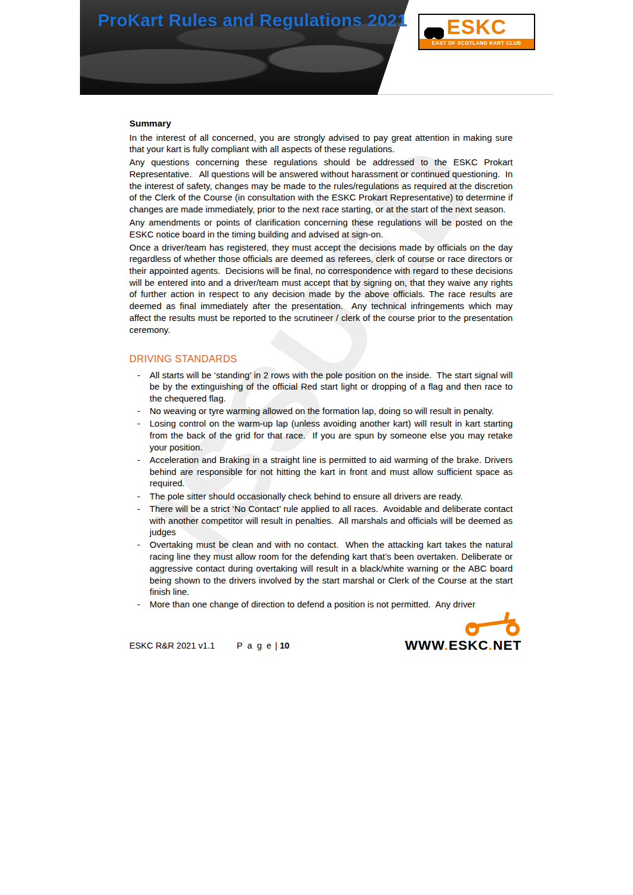ProKart Rules and Regulations 2021
ESKC
East of Scotland Kart Club
ISSUED
Summary
In the interest of all concerned, you are strongly advised to pay great attention in making sure that your kart is fully compliant with all aspects of these regulations.
Any questions concerning these regulations should be addressed to the ESKC Prokart Representative. All questions will be answered without harassment or continued questioning. In the interest of safety, changes may be made to the rules/regulations as required at the discretion of the Clerk of the Course (in consultation with the ESKC Prokart Representative) to determine if changes are made immediately, prior to the next race starting, or at the start of the next season.
Any amendments or points of clarification concerning these regulations will be posted on the ESKC notice board in the timing building and advised at sign-on.
Once a driver/team has registered, they must accept the decisions made by officials on the day regardless of whether those officials are deemed as referees, clerk of course or race directors or their appointed agents. Decisions will be final, no correspondence with regard to these decisions will be entered into and a driver/team must accept that by signing on, that they waive any rights of further action in respect to any decision made by the above officials. The race results are deemed as final immediately after the presentation. Any technical infringements which may affect the results must be reported to the scrutineer / clerk of the course prior to the presentation ceremony.
DRIVING STANDARDS
All starts will be ‘standing’ in 2 rows with the pole position on the inside. The start signal will be by the extinguishing of the official Red start light or dropping of a flag and then race to the chequered flag.
No weaving or tyre warming allowed on the formation lap, doing so will result in penalty.
Losing control on the warm-up lap (unless avoiding another kart) will result in kart starting from the back of the grid for that race. If you are spun by someone else you may retake your position.
Acceleration and Braking in a straight line is permitted to aid warming of the brake. Drivers behind are responsible for not hitting the kart in front and must allow sufficient space as required.
The pole sitter should occasionally check behind to ensure all drivers are ready.
There will be a strict ‘No Contact’ rule applied to all races. Avoidable and deliberate contact with another competitor will result in penalties. All marshals and officials will be deemed as judges
Overtaking must be clean and with no contact. When the attacking kart takes the natural racing line they must allow room for the defending kart that’s been overtaken. Deliberate or aggressive contact during overtaking will result in a black/white warning or the ABC board being shown to the drivers involved by the start marshal or Clerk of the Course at the start finish line.
More than one change of direction to defend a position is not permitted. Any driver
ESKC R&R 2021 v1.1 P a g e | 10
WWW. ESKC. NET